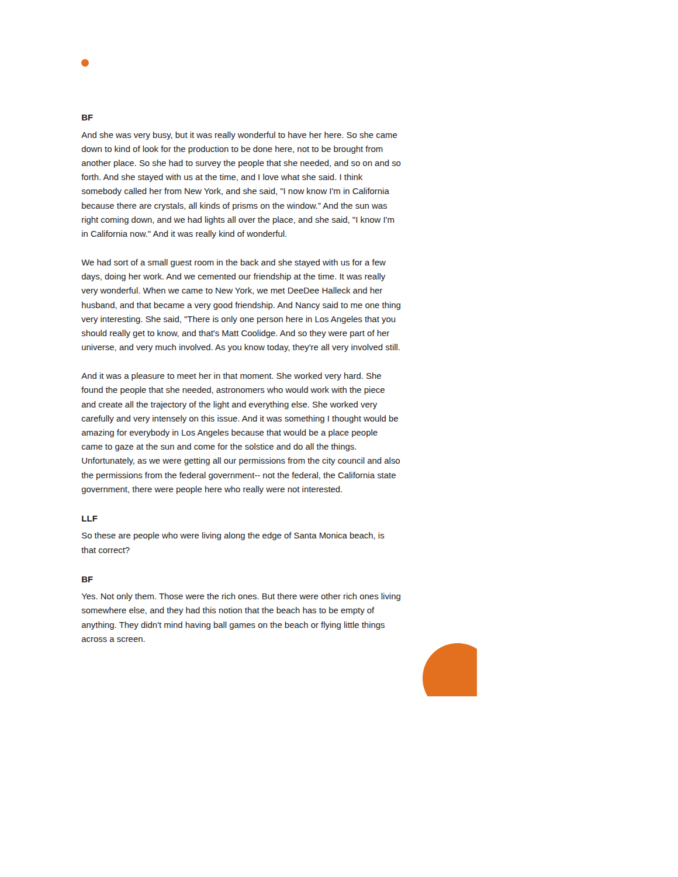BF
And she was very busy, but it was really wonderful to have her here. So she came down to kind of look for the production to be done here, not to be brought from another place. So she had to survey the people that she needed, and so on and so forth. And she stayed with us at the time, and I love what she said. I think somebody called her from New York, and she said, "I now know I'm in California because there are crystals, all kinds of prisms on the window.” And the sun was right coming down, and we had lights all over the place, and she said, "I know I'm in California now." And it was really kind of wonderful.
We had sort of a small guest room in the back and she stayed with us for a few days, doing her work. And we cemented our friendship at the time. It was really very wonderful. When we came to New York, we met DeeDee Halleck and her husband, and that became a very good friendship. And Nancy said to me one thing very interesting. She said, "There is only one person here in Los Angeles that you should really get to know, and that's Matt Coolidge. And so they were part of her universe, and very much involved. As you know today, they're all very involved still.
And it was a pleasure to meet her in that moment. She worked very hard. She found the people that she needed, astronomers who would work with the piece and create all the trajectory of the light and everything else. She worked very carefully and very intensely on this issue. And it was something I thought would be amazing for everybody in Los Angeles because that would be a place people came to gaze at the sun and come for the solstice and do all the things. Unfortunately, as we were getting all our permissions from the city council and also the permissions from the federal government-- not the federal, the California state government, there were people here who really were not interested.
LLF
So these are people who were living along the edge of Santa Monica beach, is that correct?
BF
Yes. Not only them. Those were the rich ones. But there were other rich ones living somewhere else, and they had this notion that the beach has to be empty of anything. They didn't mind having ball games on the beach or flying little things across a screen.